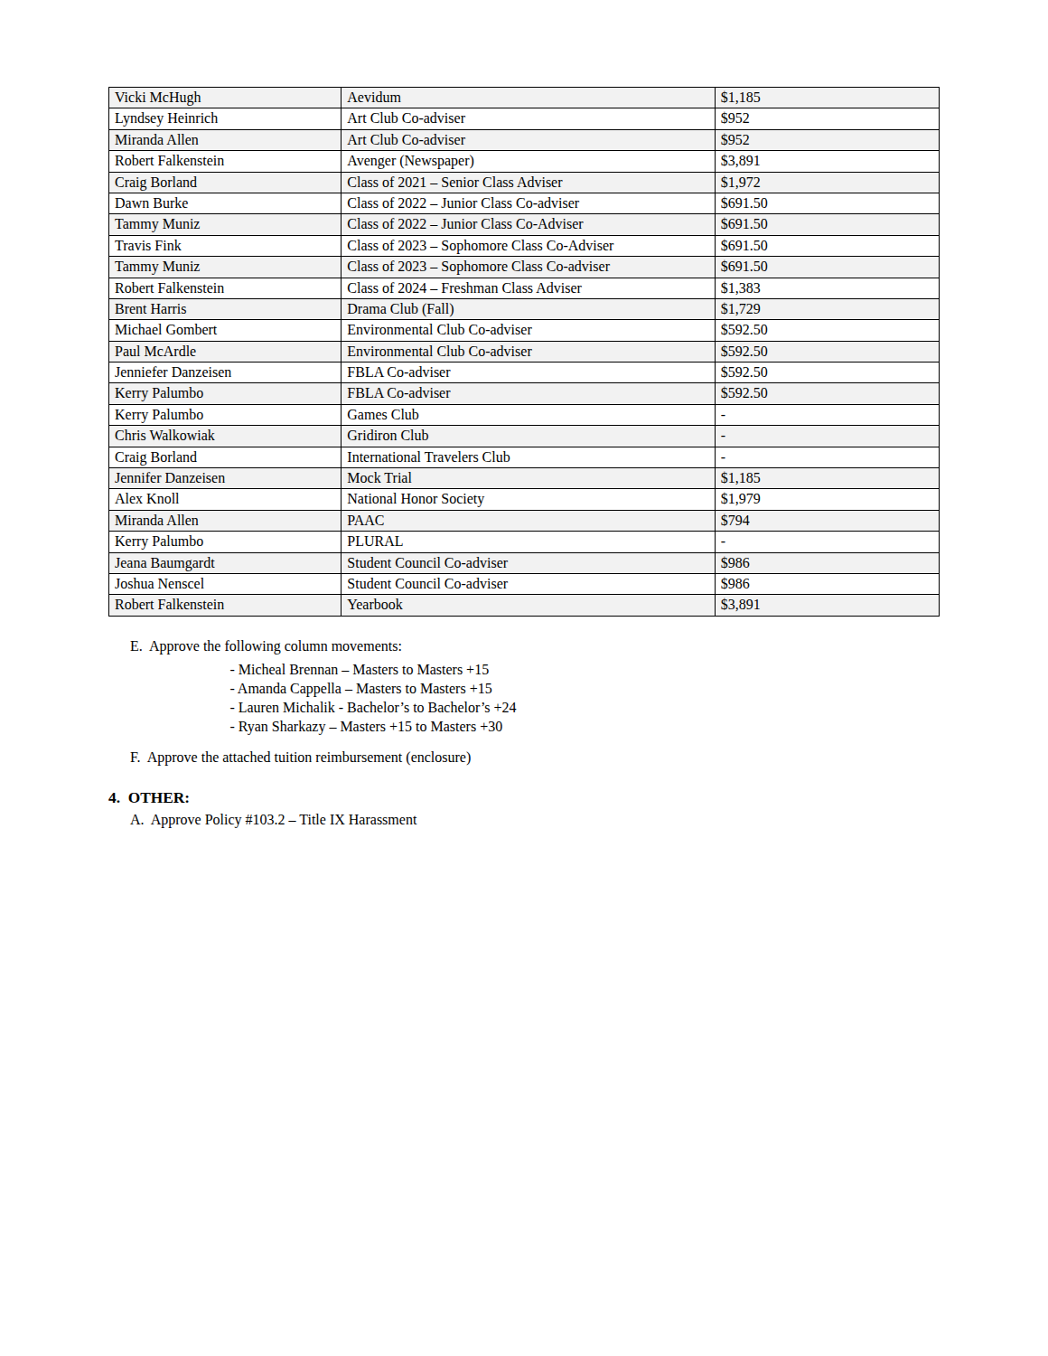| Vicki McHugh | Aevidum | $1,185 |
| Lyndsey Heinrich | Art Club Co-adviser | $952 |
| Miranda Allen | Art Club Co-adviser | $952 |
| Robert Falkenstein | Avenger (Newspaper) | $3,891 |
| Craig Borland | Class of 2021 – Senior Class Adviser | $1,972 |
| Dawn Burke | Class of 2022 – Junior Class Co-adviser | $691.50 |
| Tammy Muniz | Class of 2022 – Junior Class Co-Adviser | $691.50 |
| Travis Fink | Class of 2023 – Sophomore Class Co-Adviser | $691.50 |
| Tammy Muniz | Class of 2023 – Sophomore Class Co-adviser | $691.50 |
| Robert Falkenstein | Class of 2024 – Freshman Class Adviser | $1,383 |
| Brent Harris | Drama Club (Fall) | $1,729 |
| Michael Gombert | Environmental Club Co-adviser | $592.50 |
| Paul McArdle | Environmental Club Co-adviser | $592.50 |
| Jenniefer Danzeisen | FBLA Co-adviser | $592.50 |
| Kerry Palumbo | FBLA Co-adviser | $592.50 |
| Kerry Palumbo | Games Club | - |
| Chris Walkowiak | Gridiron Club | - |
| Craig Borland | International Travelers Club | - |
| Jennifer Danzeisen | Mock Trial | $1,185 |
| Alex Knoll | National Honor Society | $1,979 |
| Miranda Allen | PAAC | $794 |
| Kerry Palumbo | PLURAL | - |
| Jeana Baumgardt | Student Council Co-adviser | $986 |
| Joshua Nenscel | Student Council Co-adviser | $986 |
| Robert Falkenstein | Yearbook | $3,891 |
E. Approve the following column movements:
- Micheal Brennan – Masters to Masters +15
- Amanda Cappella – Masters to Masters +15
- Lauren Michalik - Bachelor’s to Bachelor’s +24
- Ryan Sharkazy – Masters +15 to Masters +30
F. Approve the attached tuition reimbursement (enclosure)
4. OTHER:
A. Approve Policy #103.2 – Title IX Harassment